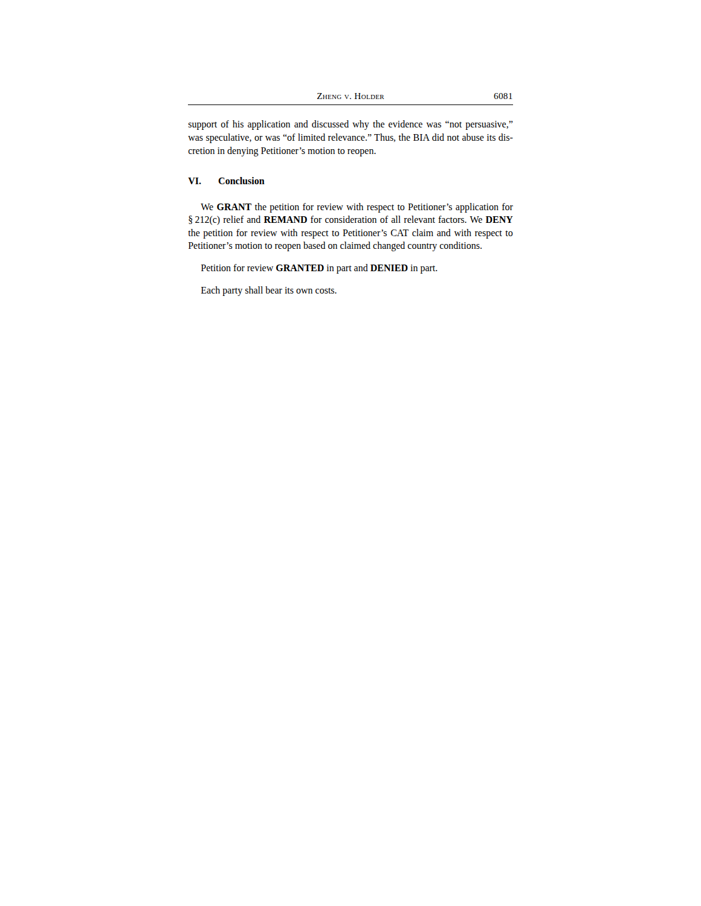Zheng v. Holder 6081
support of his application and discussed why the evidence was “not persuasive,” was speculative, or was “of limited relevance.” Thus, the BIA did not abuse its discretion in denying Petitioner’s motion to reopen.
VI. Conclusion
We GRANT the petition for review with respect to Petitioner’s application for § 212(c) relief and REMAND for consideration of all relevant factors. We DENY the petition for review with respect to Petitioner’s CAT claim and with respect to Petitioner’s motion to reopen based on claimed changed country conditions.
Petition for review GRANTED in part and DENIED in part.
Each party shall bear its own costs.